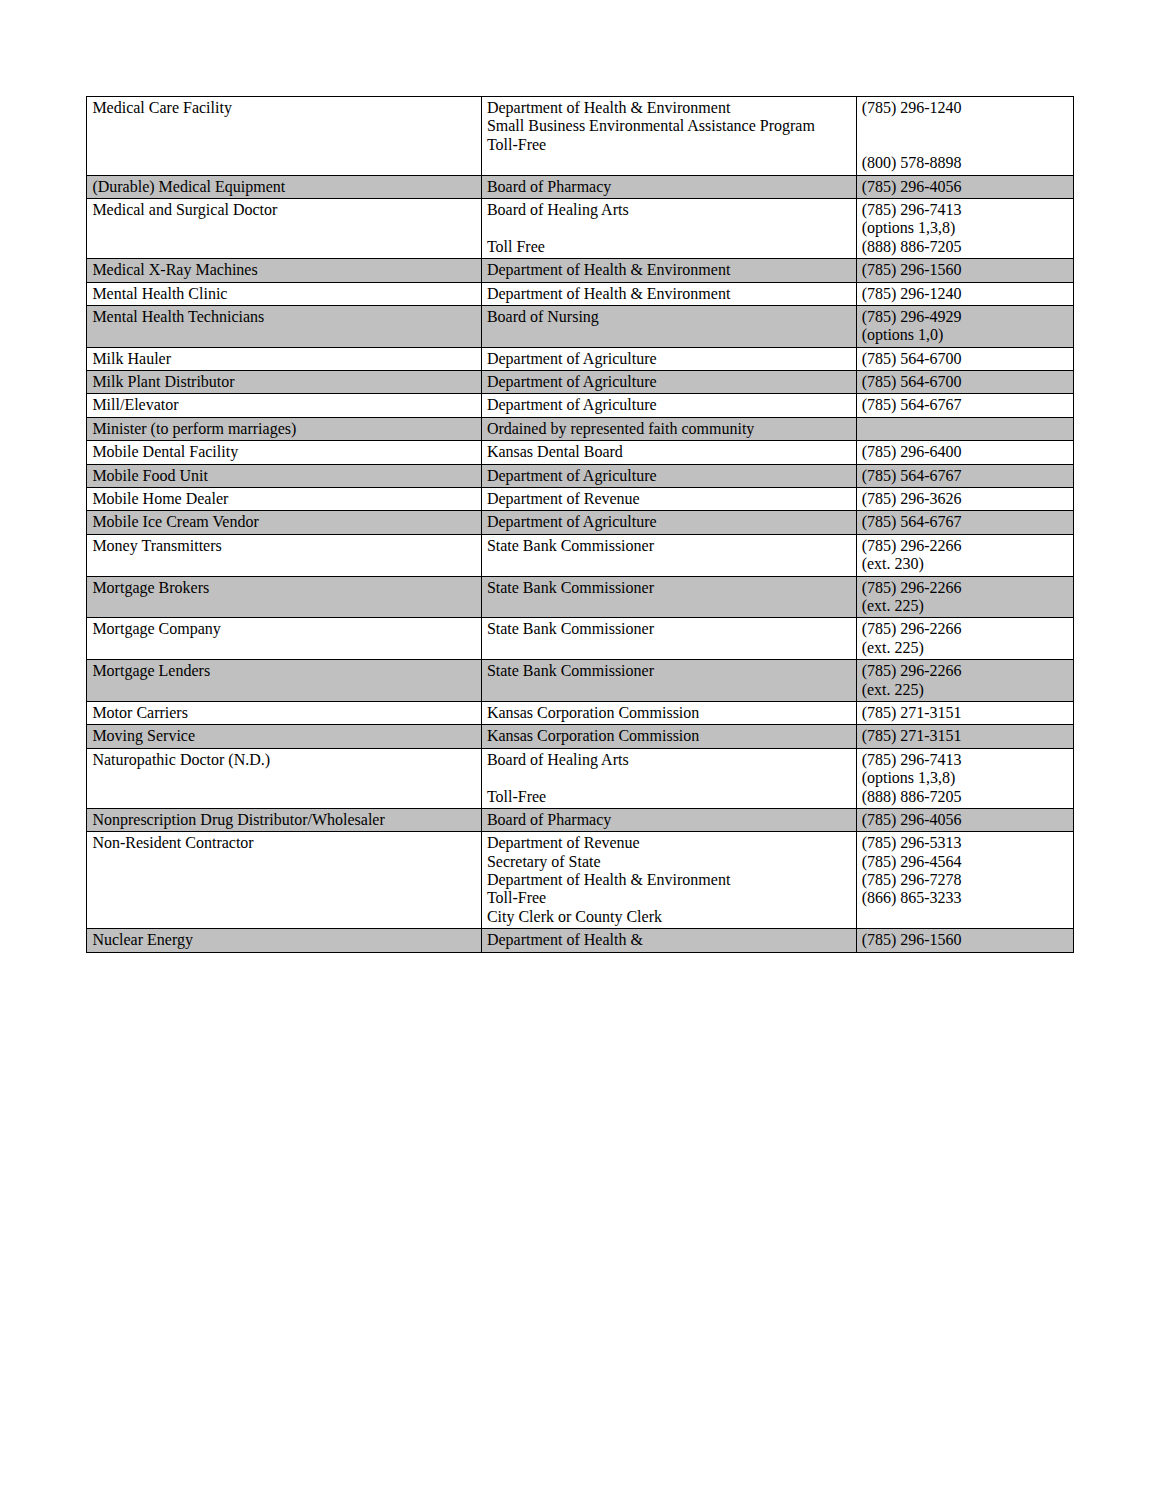| Medical Care Facility | Department of Health & Environment Small Business Environmental Assistance Program Toll-Free | (785) 296-1240 (800) 578-8898 |
| (Durable) Medical Equipment | Board of Pharmacy | (785) 296-4056 |
| Medical and Surgical Doctor | Board of Healing Arts Toll Free | (785) 296-7413 (options 1,3,8) (888) 886-7205 |
| Medical X-Ray Machines | Department of Health & Environment | (785) 296-1560 |
| Mental Health Clinic | Department of Health & Environment | (785) 296-1240 |
| Mental Health Technicians | Board of Nursing | (785) 296-4929 (options 1,0) |
| Milk Hauler | Department of Agriculture | (785) 564-6700 |
| Milk Plant Distributor | Department of Agriculture | (785) 564-6700 |
| Mill/Elevator | Department of Agriculture | (785) 564-6767 |
| Minister (to perform marriages) | Ordained by represented faith community | |
| Mobile Dental Facility | Kansas Dental Board | (785) 296-6400 |
| Mobile Food Unit | Department of Agriculture | (785) 564-6767 |
| Mobile Home Dealer | Department of Revenue | (785) 296-3626 |
| Mobile Ice Cream Vendor | Department of Agriculture | (785) 564-6767 |
| Money Transmitters | State Bank Commissioner | (785) 296-2266 (ext. 230) |
| Mortgage Brokers | State Bank Commissioner | (785) 296-2266 (ext. 225) |
| Mortgage Company | State Bank Commissioner | (785) 296-2266 (ext. 225) |
| Mortgage Lenders | State Bank Commissioner | (785) 296-2266 (ext. 225) |
| Motor Carriers | Kansas Corporation Commission | (785) 271-3151 |
| Moving Service | Kansas Corporation Commission | (785) 271-3151 |
| Naturopathic Doctor (N.D.) | Board of Healing Arts Toll-Free | (785) 296-7413 (options 1,3,8) (888) 886-7205 |
| Nonprescription Drug Distributor/Wholesaler | Board of Pharmacy | (785) 296-4056 |
| Non-Resident Contractor | Department of Revenue Secretary of State Department of Health & Environment Toll-Free City Clerk or County Clerk | (785) 296-5313 (785) 296-4564 (785) 296-7278 (866) 865-3233 |
| Nuclear Energy | Department of Health & | (785) 296-1560 |